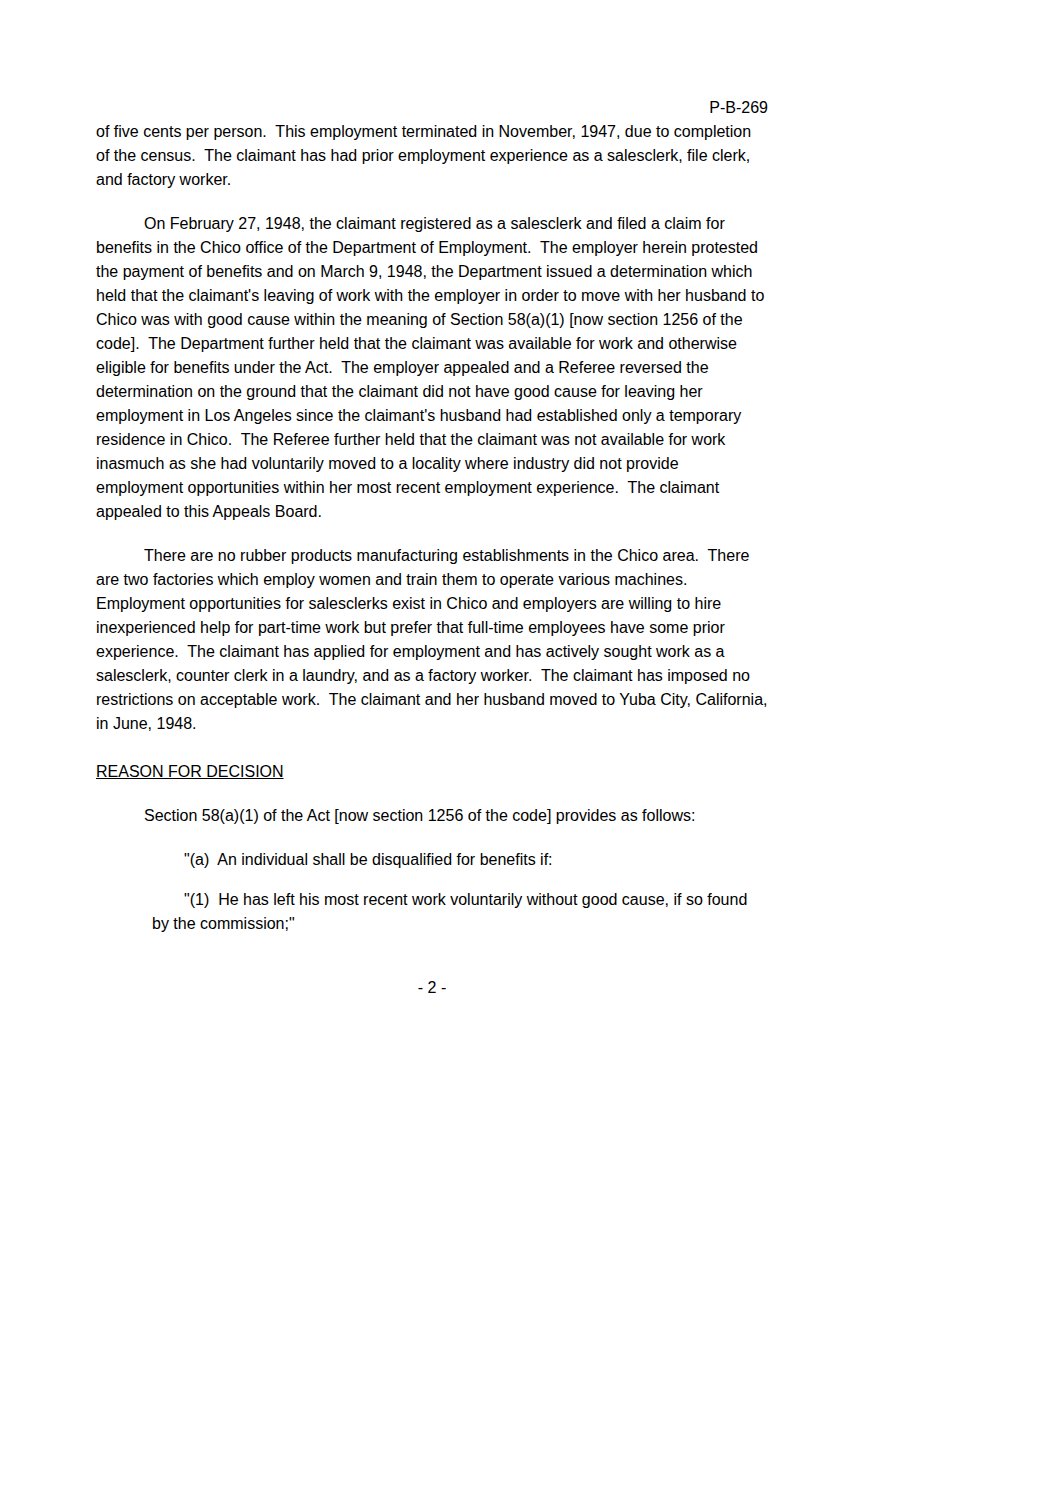P-B-269
of five cents per person. This employment terminated in November, 1947, due to completion of the census. The claimant has had prior employment experience as a salesclerk, file clerk, and factory worker.
On February 27, 1948, the claimant registered as a salesclerk and filed a claim for benefits in the Chico office of the Department of Employment. The employer herein protested the payment of benefits and on March 9, 1948, the Department issued a determination which held that the claimant's leaving of work with the employer in order to move with her husband to Chico was with good cause within the meaning of Section 58(a)(1) [now section 1256 of the code]. The Department further held that the claimant was available for work and otherwise eligible for benefits under the Act. The employer appealed and a Referee reversed the determination on the ground that the claimant did not have good cause for leaving her employment in Los Angeles since the claimant's husband had established only a temporary residence in Chico. The Referee further held that the claimant was not available for work inasmuch as she had voluntarily moved to a locality where industry did not provide employment opportunities within her most recent employment experience. The claimant appealed to this Appeals Board.
There are no rubber products manufacturing establishments in the Chico area. There are two factories which employ women and train them to operate various machines. Employment opportunities for salesclerks exist in Chico and employers are willing to hire inexperienced help for part-time work but prefer that full-time employees have some prior experience. The claimant has applied for employment and has actively sought work as a salesclerk, counter clerk in a laundry, and as a factory worker. The claimant has imposed no restrictions on acceptable work. The claimant and her husband moved to Yuba City, California, in June, 1948.
REASON FOR DECISION
Section 58(a)(1) of the Act [now section 1256 of the code] provides as follows:
"(a) An individual shall be disqualified for benefits if:
"(1) He has left his most recent work voluntarily without good cause, if so found by the commission;"
- 2 -